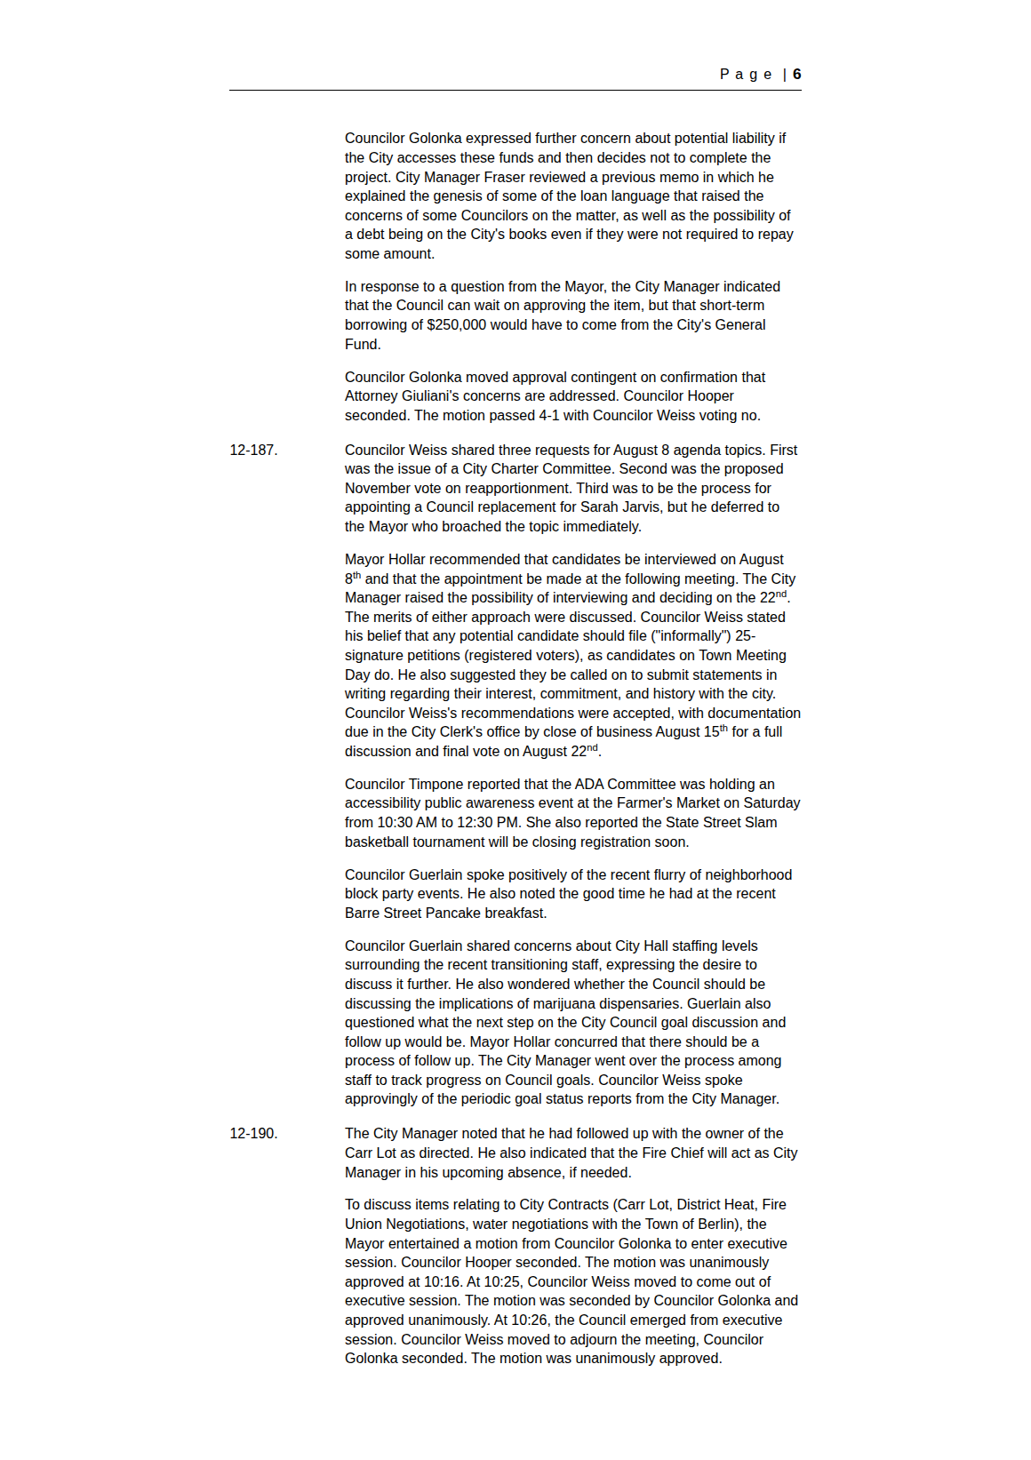P a g e | 6
Councilor Golonka expressed further concern about potential liability if the City accesses these funds and then decides not to complete the project. City Manager Fraser reviewed a previous memo in which he explained the genesis of some of the loan language that raised the concerns of some Councilors on the matter, as well as the possibility of a debt being on the City's books even if they were not required to repay some amount.
In response to a question from the Mayor, the City Manager indicated that the Council can wait on approving the item, but that short-term borrowing of $250,000 would have to come from the City's General Fund.
Councilor Golonka moved approval contingent on confirmation that Attorney Giuliani's concerns are addressed. Councilor Hooper seconded. The motion passed 4-1 with Councilor Weiss voting no.
12-187.
Councilor Weiss shared three requests for August 8 agenda topics. First was the issue of a City Charter Committee. Second was the proposed November vote on reapportionment. Third was to be the process for appointing a Council replacement for Sarah Jarvis, but he deferred to the Mayor who broached the topic immediately.
Mayor Hollar recommended that candidates be interviewed on August 8th and that the appointment be made at the following meeting. The City Manager raised the possibility of interviewing and deciding on the 22nd. The merits of either approach were discussed. Councilor Weiss stated his belief that any potential candidate should file ("informally") 25-signature petitions (registered voters), as candidates on Town Meeting Day do. He also suggested they be called on to submit statements in writing regarding their interest, commitment, and history with the city. Councilor Weiss's recommendations were accepted, with documentation due in the City Clerk's office by close of business August 15th for a full discussion and final vote on August 22nd.
Councilor Timpone reported that the ADA Committee was holding an accessibility public awareness event at the Farmer's Market on Saturday from 10:30 AM to 12:30 PM. She also reported the State Street Slam basketball tournament will be closing registration soon.
Councilor Guerlain spoke positively of the recent flurry of neighborhood block party events. He also noted the good time he had at the recent Barre Street Pancake breakfast.
Councilor Guerlain shared concerns about City Hall staffing levels surrounding the recent transitioning staff, expressing the desire to discuss it further. He also wondered whether the Council should be discussing the implications of marijuana dispensaries. Guerlain also questioned what the next step on the City Council goal discussion and follow up would be. Mayor Hollar concurred that there should be a process of follow up. The City Manager went over the process among staff to track progress on Council goals. Councilor Weiss spoke approvingly of the periodic goal status reports from the City Manager.
12-190.
The City Manager noted that he had followed up with the owner of the Carr Lot as directed. He also indicated that the Fire Chief will act as City Manager in his upcoming absence, if needed.
To discuss items relating to City Contracts (Carr Lot, District Heat, Fire Union Negotiations, water negotiations with the Town of Berlin), the Mayor entertained a motion from Councilor Golonka to enter executive session. Councilor Hooper seconded. The motion was unanimously approved at 10:16. At 10:25, Councilor Weiss moved to come out of executive session. The motion was seconded by Councilor Golonka and approved unanimously. At 10:26, the Council emerged from executive session. Councilor Weiss moved to adjourn the meeting, Councilor Golonka seconded. The motion was unanimously approved.